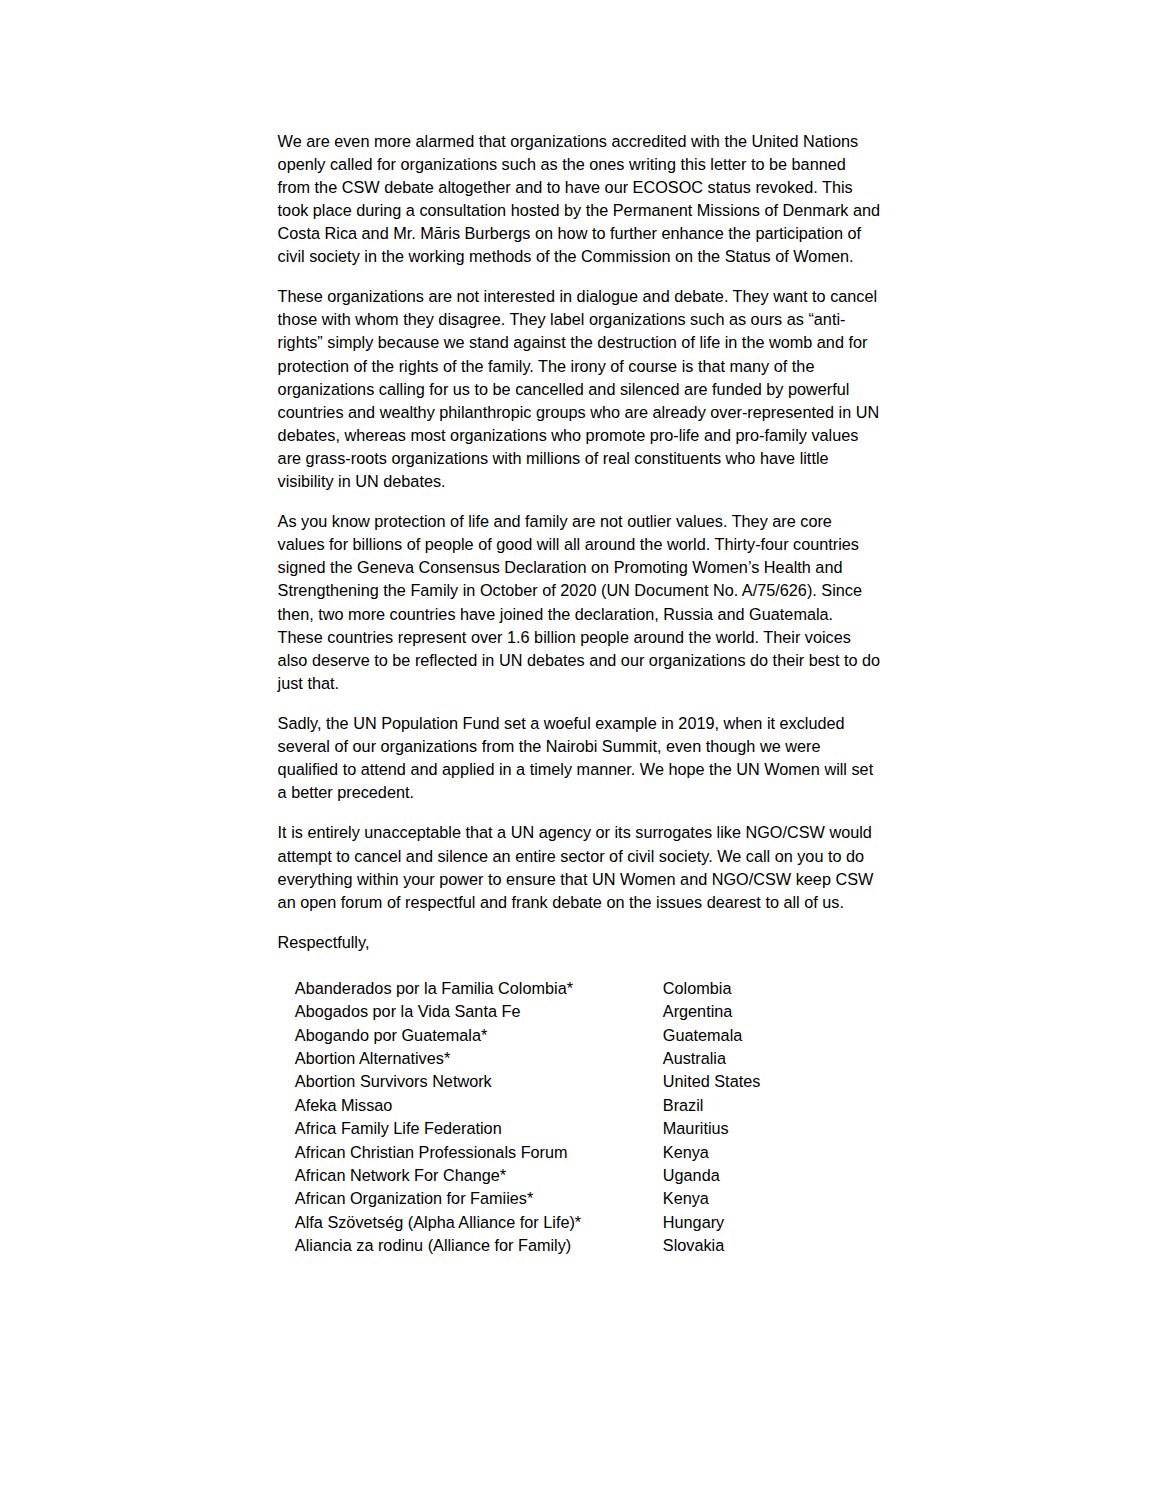We are even more alarmed that organizations accredited with the United Nations openly called for organizations such as the ones writing this letter to be banned from the CSW debate altogether and to have our ECOSOC status revoked. This took place during a consultation hosted by the Permanent Missions of Denmark and Costa Rica and Mr. Māris Burbergs on how to further enhance the participation of civil society in the working methods of the Commission on the Status of Women.
These organizations are not interested in dialogue and debate. They want to cancel those with whom they disagree. They label organizations such as ours as “anti-rights” simply because we stand against the destruction of life in the womb and for protection of the rights of the family. The irony of course is that many of the organizations calling for us to be cancelled and silenced are funded by powerful countries and wealthy philanthropic groups who are already over-represented in UN debates, whereas most organizations who promote pro-life and pro-family values are grass-roots organizations with millions of real constituents who have little visibility in UN debates.
As you know protection of life and family are not outlier values. They are core values for billions of people of good will all around the world. Thirty-four countries signed the Geneva Consensus Declaration on Promoting Women’s Health and Strengthening the Family in October of 2020 (UN Document No. A/75/626). Since then, two more countries have joined the declaration, Russia and Guatemala. These countries represent over 1.6 billion people around the world. Their voices also deserve to be reflected in UN debates and our organizations do their best to do just that.
Sadly, the UN Population Fund set a woeful example in 2019, when it excluded several of our organizations from the Nairobi Summit, even though we were qualified to attend and applied in a timely manner. We hope the UN Women will set a better precedent.
It is entirely unacceptable that a UN agency or its surrogates like NGO/CSW would attempt to cancel and silence an entire sector of civil society. We call on you to do everything within your power to ensure that UN Women and NGO/CSW keep CSW an open forum of respectful and frank debate on the issues dearest to all of us.
Respectfully,
| Abanderados por la Familia Colombia* | Colombia |
| Abogados por la Vida Santa Fe | Argentina |
| Abogando por Guatemala* | Guatemala |
| Abortion Alternatives* | Australia |
| Abortion Survivors Network | United States |
| Afeka Missao | Brazil |
| Africa Family Life Federation | Mauritius |
| African Christian Professionals Forum | Kenya |
| African Network For Change* | Uganda |
| African Organization for Famiies* | Kenya |
| Alfa Szövetség (Alpha Alliance for Life)* | Hungary |
| Aliancia za rodinu (Alliance for Family) | Slovakia |